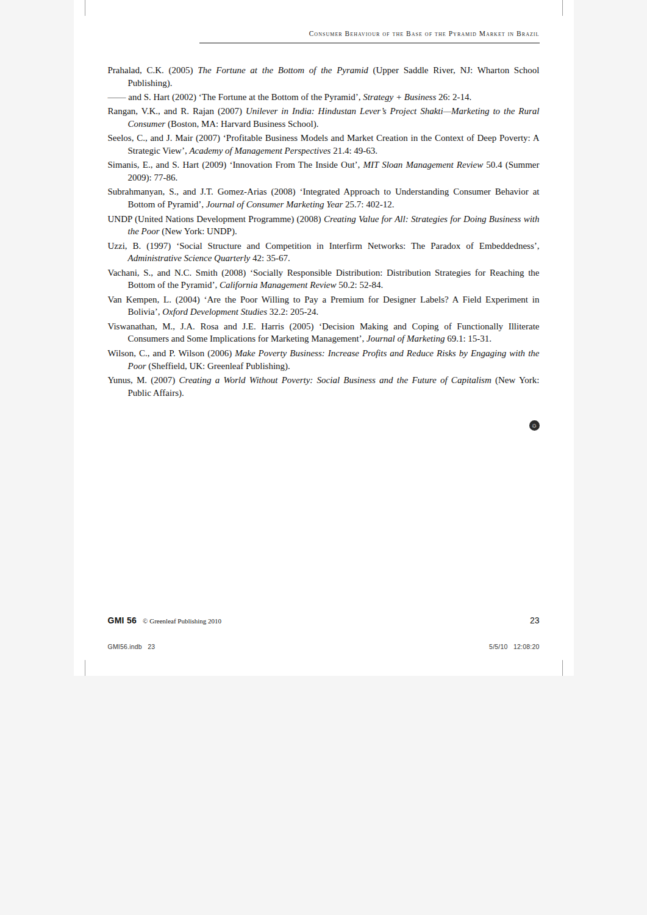Consumer Behaviour of the Base of the Pyramid Market in Brazil
Prahalad, C.K. (2005) The Fortune at the Bottom of the Pyramid (Upper Saddle River, NJ: Wharton School Publishing).
—— and S. Hart (2002) ‘The Fortune at the Bottom of the Pyramid’, Strategy + Business 26: 2-14.
Rangan, V.K., and R. Rajan (2007) Unilever in India: Hindustan Lever’s Project Shakti—Marketing to the Rural Consumer (Boston, MA: Harvard Business School).
Seelos, C., and J. Mair (2007) ‘Profitable Business Models and Market Creation in the Context of Deep Poverty: A Strategic View’, Academy of Management Perspectives 21.4: 49-63.
Simanis, E., and S. Hart (2009) ‘Innovation From The Inside Out’, MIT Sloan Management Review 50.4 (Summer 2009): 77-86.
Subrahmanyan, S., and J.T. Gomez-Arias (2008) ‘Integrated Approach to Understanding Consumer Behavior at Bottom of Pyramid’, Journal of Consumer Marketing Year 25.7: 402-12.
UNDP (United Nations Development Programme) (2008) Creating Value for All: Strategies for Doing Business with the Poor (New York: UNDP).
Uzzi, B. (1997) ‘Social Structure and Competition in Interfirm Networks: The Paradox of Embeddedness’, Administrative Science Quarterly 42: 35-67.
Vachani, S., and N.C. Smith (2008) ‘Socially Responsible Distribution: Distribution Strategies for Reaching the Bottom of the Pyramid’, California Management Review 50.2: 52-84.
Van Kempen, L. (2004) ‘Are the Poor Willing to Pay a Premium for Designer Labels? A Field Experiment in Bolivia’, Oxford Development Studies 32.2: 205-24.
Viswanathan, M., J.A. Rosa and J.E. Harris (2005) ‘Decision Making and Coping of Functionally Illiterate Consumers and Some Implications for Marketing Management’, Journal of Marketing 69.1: 15-31.
Wilson, C., and P. Wilson (2006) Make Poverty Business: Increase Profits and Reduce Risks by Engaging with the Poor (Sheffield, UK: Greenleaf Publishing).
Yunus, M. (2007) Creating a World Without Poverty: Social Business and the Future of Capitalism (New York: Public Affairs).
☼
GMI 56© Greenleaf Publishing 2010
23
GMI56.indb 23
5/5/10 12:08:20